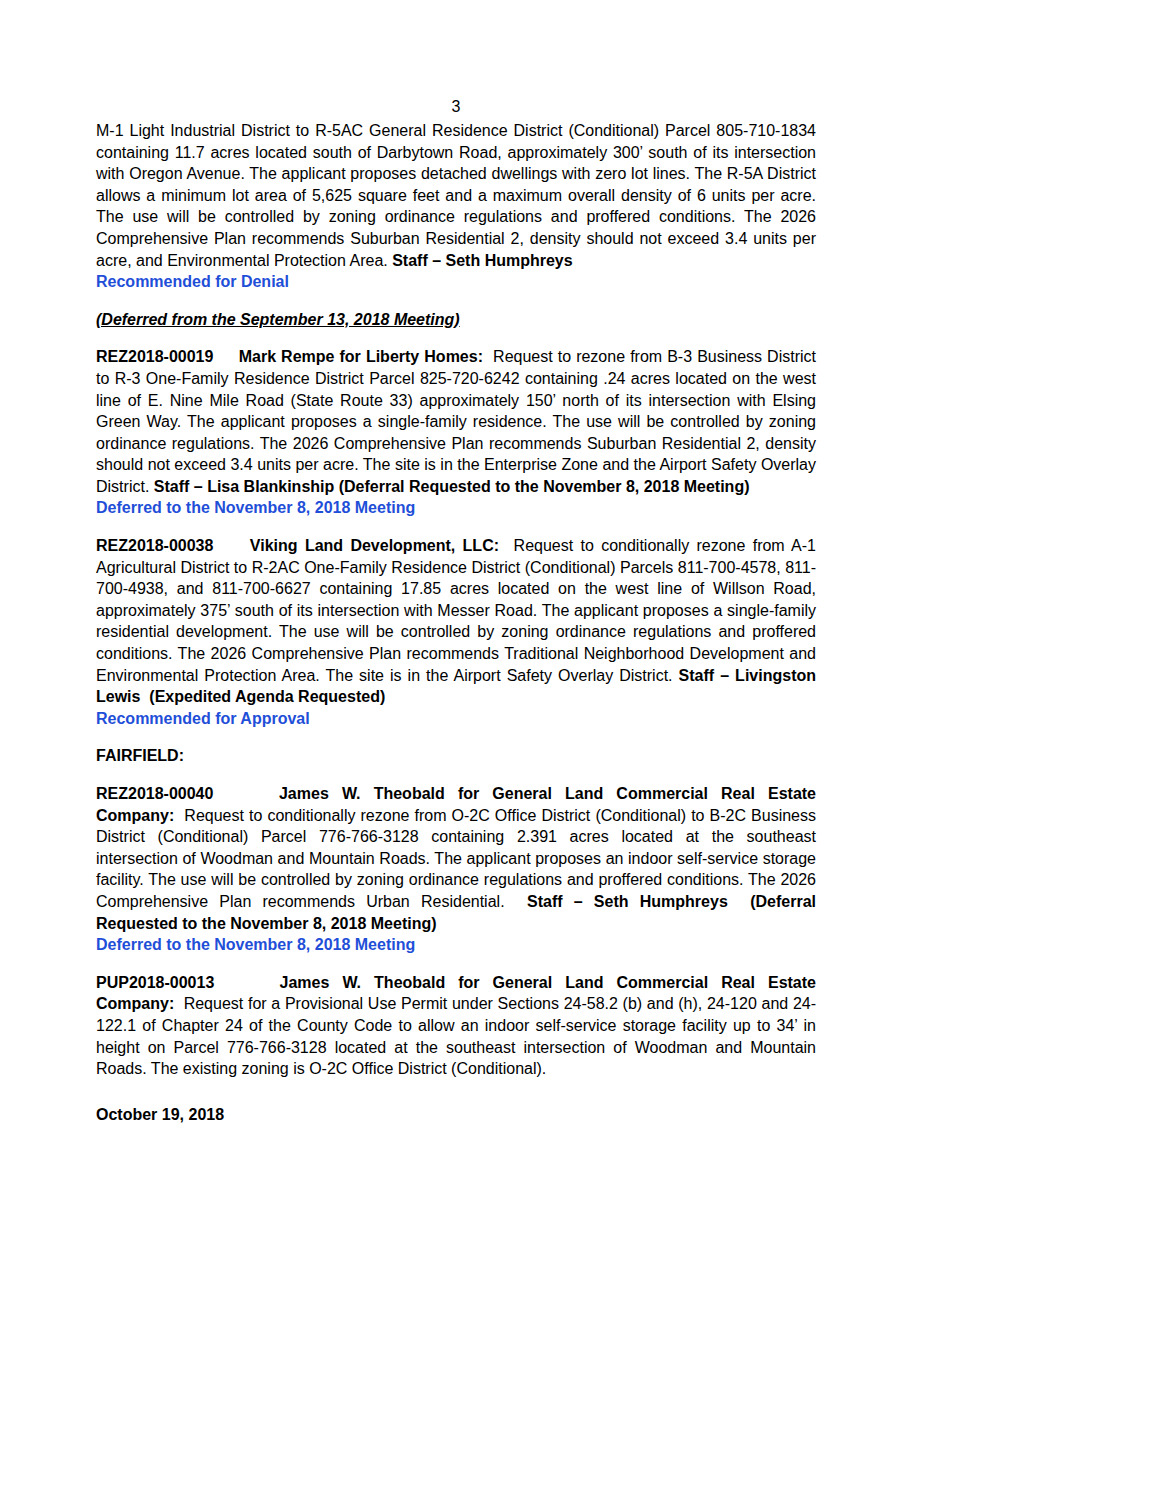3
M-1 Light Industrial District to R-5AC General Residence District (Conditional) Parcel 805-710-1834 containing 11.7 acres located south of Darbytown Road, approximately 300’ south of its intersection with Oregon Avenue. The applicant proposes detached dwellings with zero lot lines. The R-5A District allows a minimum lot area of 5,625 square feet and a maximum overall density of 6 units per acre. The use will be controlled by zoning ordinance regulations and proffered conditions. The 2026 Comprehensive Plan recommends Suburban Residential 2, density should not exceed 3.4 units per acre, and Environmental Protection Area. Staff – Seth Humphreys
Recommended for Denial
(Deferred from the September 13, 2018 Meeting)
REZ2018-00019 Mark Rempe for Liberty Homes: Request to rezone from B-3 Business District to R-3 One-Family Residence District Parcel 825-720-6242 containing .24 acres located on the west line of E. Nine Mile Road (State Route 33) approximately 150’ north of its intersection with Elsing Green Way. The applicant proposes a single-family residence. The use will be controlled by zoning ordinance regulations. The 2026 Comprehensive Plan recommends Suburban Residential 2, density should not exceed 3.4 units per acre. The site is in the Enterprise Zone and the Airport Safety Overlay District. Staff – Lisa Blankinship (Deferral Requested to the November 8, 2018 Meeting)
Deferred to the November 8, 2018 Meeting
REZ2018-00038 Viking Land Development, LLC: Request to conditionally rezone from A-1 Agricultural District to R-2AC One-Family Residence District (Conditional) Parcels 811-700-4578, 811-700-4938, and 811-700-6627 containing 17.85 acres located on the west line of Willson Road, approximately 375’ south of its intersection with Messer Road. The applicant proposes a single-family residential development. The use will be controlled by zoning ordinance regulations and proffered conditions. The 2026 Comprehensive Plan recommends Traditional Neighborhood Development and Environmental Protection Area. The site is in the Airport Safety Overlay District. Staff – Livingston Lewis (Expedited Agenda Requested)
Recommended for Approval
FAIRFIELD:
REZ2018-00040 James W. Theobald for General Land Commercial Real Estate Company: Request to conditionally rezone from O-2C Office District (Conditional) to B-2C Business District (Conditional) Parcel 776-766-3128 containing 2.391 acres located at the southeast intersection of Woodman and Mountain Roads. The applicant proposes an indoor self-service storage facility. The use will be controlled by zoning ordinance regulations and proffered conditions. The 2026 Comprehensive Plan recommends Urban Residential. Staff – Seth Humphreys (Deferral Requested to the November 8, 2018 Meeting)
Deferred to the November 8, 2018 Meeting
PUP2018-00013 James W. Theobald for General Land Commercial Real Estate Company: Request for a Provisional Use Permit under Sections 24-58.2 (b) and (h), 24-120 and 24-122.1 of Chapter 24 of the County Code to allow an indoor self-service storage facility up to 34’ in height on Parcel 776-766-3128 located at the southeast intersection of Woodman and Mountain Roads. The existing zoning is O-2C Office District (Conditional).
October 19, 2018